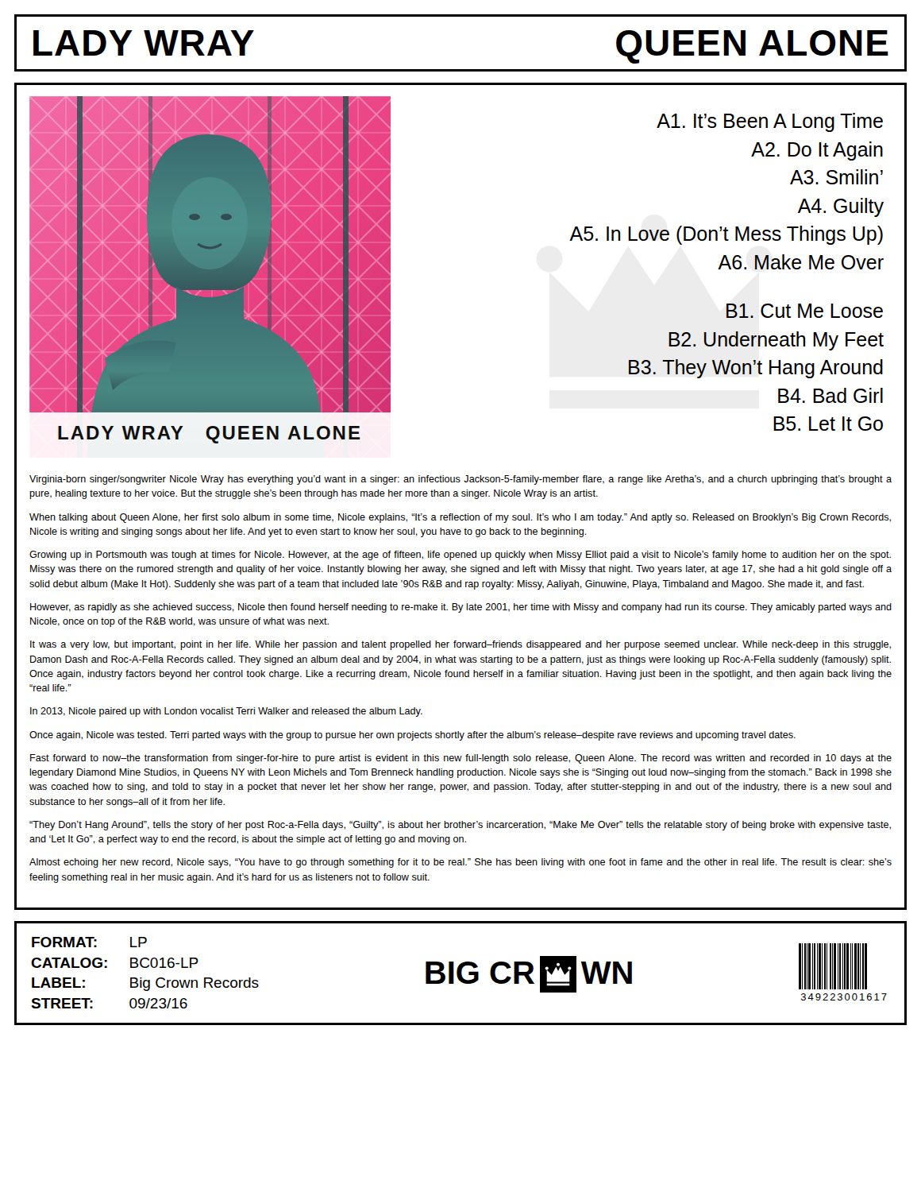Lady Wray
Queen Alone
LADY WRAY QUEEN ALONE
A1. It’s Been A Long Time
A2. Do It Again
A3. Smilin’
A4. Guilty
A5. In Love (Don’t Mess Things Up)
A6. Make Me Over B1. Cut Me Loose
B2. Underneath My Feet
B3. They Won’t Hang Around
B4. Bad Girl
B5. Let It Go
Virginia-born singer/songwriter Nicole Wray has everything you’d want in a singer: an infectious Jackson-5-family-member flare, a range like Aretha’s, and a church upbringing that’s brought a pure, healing texture to her voice. But the struggle she’s been through has made her more than a singer. Nicole Wray is an artist.
When talking about Queen Alone, her first solo album in some time, Nicole explains, “It’s a reflection of my soul. It’s who I am today.” And aptly so. Released on Brooklyn’s Big Crown Records, Nicole is writing and singing songs about her life. And yet to even start to know her soul, you have to go back to the beginning.
Growing up in Portsmouth was tough at times for Nicole. However, at the age of fifteen, life opened up quickly when Missy Elliot paid a visit to Nicole’s family home to audition her on the spot. Missy was there on the rumored strength and quality of her voice. Instantly blowing her away, she signed and left with Missy that night. Two years later, at age 17, she had a hit gold single off a solid debut album (Make It Hot). Suddenly she was part of a team that included late ’90s R&B and rap royalty: Missy, Aaliyah, Ginuwine, Playa, Timbaland and Magoo. She made it, and fast.
However, as rapidly as she achieved success, Nicole then found herself needing to re-make it. By late 2001, her time with Missy and company had run its course. They amicably parted ways and Nicole, once on top of the R&B world, was unsure of what was next.
It was a very low, but important, point in her life. While her passion and talent propelled her forward–friends disappeared and her purpose seemed unclear. While neck-deep in this struggle, Damon Dash and Roc-A-Fella Records called. They signed an album deal and by 2004, in what was starting to be a pattern, just as things were looking up Roc-A-Fella suddenly (famously) split. Once again, industry factors beyond her control took charge. Like a recurring dream, Nicole found herself in a familiar situation. Having just been in the spotlight, and then again back living the “real life.”
In 2013, Nicole paired up with London vocalist Terri Walker and released the album Lady.
Once again, Nicole was tested. Terri parted ways with the group to pursue her own projects shortly after the album’s release–despite rave reviews and upcoming travel dates.
Fast forward to now–the transformation from singer-for-hire to pure artist is evident in this new full-length solo release, Queen Alone. The record was written and recorded in 10 days at the legendary Diamond Mine Studios, in Queens NY with Leon Michels and Tom Brenneck handling production. Nicole says she is “Singing out loud now–singing from the stomach.” Back in 1998 she was coached how to sing, and told to stay in a pocket that never let her show her range, power, and passion. Today, after stutter-stepping in and out of the industry, there is a new soul and substance to her songs–all of it from her life.
“They Don’t Hang Around”, tells the story of her post Roc-a-Fella days, “Guilty”, is about her brother’s incarceration, “Make Me Over” tells the relatable story of being broke with expensive taste, and ‘Let It Go”, a perfect way to end the record, is about the simple act of letting go and moving on.
Almost echoing her new record, Nicole says, “You have to go through something for it to be real.” She has been living with one foot in fame and the other in real life. The result is clear: she’s feeling something real in her music again. And it’s hard for us as listeners not to follow suit.
Format:
LP
Catalog:
BC016-LP
Label:
Big Crown Records
Street:
09/23/16
BIG CR WN
349223001617